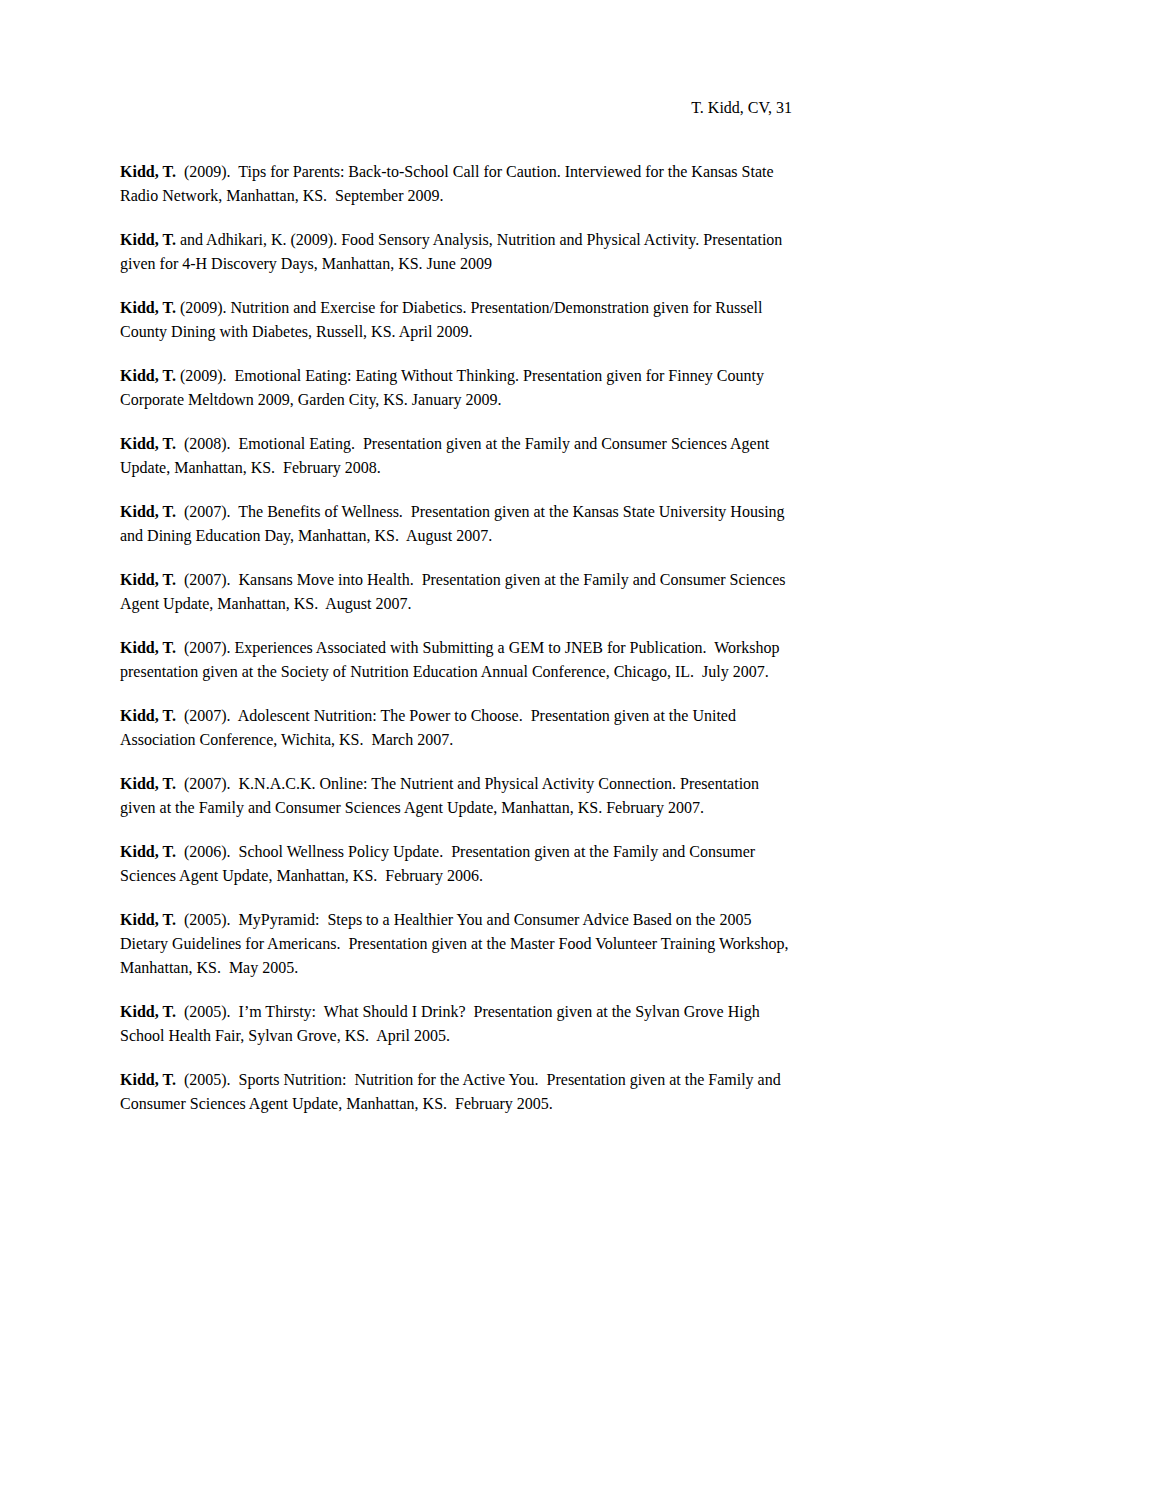T. Kidd, CV, 31
Kidd, T. (2009). Tips for Parents: Back-to-School Call for Caution. Interviewed for the Kansas State Radio Network, Manhattan, KS. September 2009.
Kidd, T. and Adhikari, K. (2009). Food Sensory Analysis, Nutrition and Physical Activity. Presentation given for 4-H Discovery Days, Manhattan, KS. June 2009
Kidd, T. (2009). Nutrition and Exercise for Diabetics. Presentation/Demonstration given for Russell County Dining with Diabetes, Russell, KS. April 2009.
Kidd, T. (2009). Emotional Eating: Eating Without Thinking. Presentation given for Finney County Corporate Meltdown 2009, Garden City, KS. January 2009.
Kidd, T. (2008). Emotional Eating. Presentation given at the Family and Consumer Sciences Agent Update, Manhattan, KS. February 2008.
Kidd, T. (2007). The Benefits of Wellness. Presentation given at the Kansas State University Housing and Dining Education Day, Manhattan, KS. August 2007.
Kidd, T. (2007). Kansans Move into Health. Presentation given at the Family and Consumer Sciences Agent Update, Manhattan, KS. August 2007.
Kidd, T. (2007). Experiences Associated with Submitting a GEM to JNEB for Publication. Workshop presentation given at the Society of Nutrition Education Annual Conference, Chicago, IL. July 2007.
Kidd, T. (2007). Adolescent Nutrition: The Power to Choose. Presentation given at the United Association Conference, Wichita, KS. March 2007.
Kidd, T. (2007). K.N.A.C.K. Online: The Nutrient and Physical Activity Connection. Presentation given at the Family and Consumer Sciences Agent Update, Manhattan, KS. February 2007.
Kidd, T. (2006). School Wellness Policy Update. Presentation given at the Family and Consumer Sciences Agent Update, Manhattan, KS. February 2006.
Kidd, T. (2005). MyPyramid: Steps to a Healthier You and Consumer Advice Based on the 2005 Dietary Guidelines for Americans. Presentation given at the Master Food Volunteer Training Workshop, Manhattan, KS. May 2005.
Kidd, T. (2005). I’m Thirsty: What Should I Drink? Presentation given at the Sylvan Grove High School Health Fair, Sylvan Grove, KS. April 2005.
Kidd, T. (2005). Sports Nutrition: Nutrition for the Active You. Presentation given at the Family and Consumer Sciences Agent Update, Manhattan, KS. February 2005.